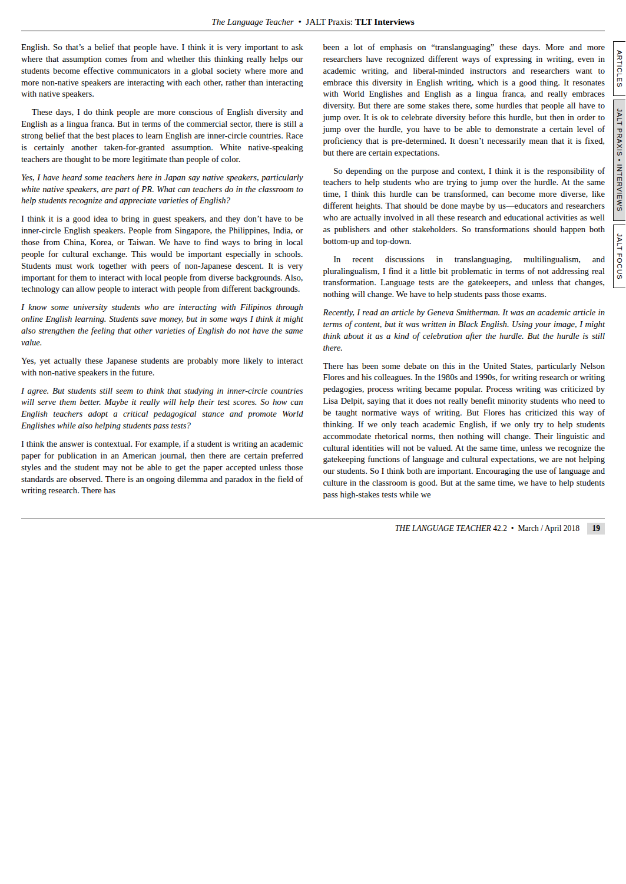The Language Teacher • JALT Praxis: TLT Interviews
ARTICLES
JALT PRAXIS • INTERVIEWS
JALT FOCUS
English. So that’s a belief that people have. I think it is very important to ask where that assumption comes from and whether this thinking really helps our students become effective communicators in a global society where more and more non-native speakers are interacting with each other, rather than interacting with native speakers.
These days, I do think people are more conscious of English diversity and English as a lingua franca. But in terms of the commercial sector, there is still a strong belief that the best places to learn English are inner-circle countries. Race is certainly another taken-for-granted assumption. White native-speaking teachers are thought to be more legitimate than people of color.
Yes, I have heard some teachers here in Japan say native speakers, particularly white native speakers, are part of PR. What can teachers do in the classroom to help students recognize and appreciate varieties of English?
I think it is a good idea to bring in guest speakers, and they don’t have to be inner-circle English speakers. People from Singapore, the Philippines, India, or those from China, Korea, or Taiwan. We have to find ways to bring in local people for cultural exchange. This would be important especially in schools. Students must work together with peers of non-Japanese descent. It is very important for them to interact with local people from diverse backgrounds. Also, technology can allow people to interact with people from different backgrounds.
I know some university students who are interacting with Filipinos through online English learning. Students save money, but in some ways I think it might also strengthen the feeling that other varieties of English do not have the same value.
Yes, yet actually these Japanese students are probably more likely to interact with non-native speakers in the future.
I agree. But students still seem to think that studying in inner-circle countries will serve them better. Maybe it really will help their test scores. So how can English teachers adopt a critical pedagogical stance and promote World Englishes while also helping students pass tests?
I think the answer is contextual. For example, if a student is writing an academic paper for publication in an American journal, then there are certain preferred styles and the student may not be able to get the paper accepted unless those standards are observed. There is an ongoing dilemma and paradox in the field of writing research. There has
been a lot of emphasis on “translanguaging” these days. More and more researchers have recognized different ways of expressing in writing, even in academic writing, and liberal-minded instructors and researchers want to embrace this diversity in English writing, which is a good thing. It resonates with World Englishes and English as a lingua franca, and really embraces diversity. But there are some stakes there, some hurdles that people all have to jump over. It is ok to celebrate diversity before this hurdle, but then in order to jump over the hurdle, you have to be able to demonstrate a certain level of proficiency that is pre-determined. It doesn’t necessarily mean that it is fixed, but there are certain expectations.
So depending on the purpose and context, I think it is the responsibility of teachers to help students who are trying to jump over the hurdle. At the same time, I think this hurdle can be transformed, can become more diverse, like different heights. That should be done maybe by us—educators and researchers who are actually involved in all these research and educational activities as well as publishers and other stakeholders. So transformations should happen both bottom-up and top-down.
In recent discussions in translanguaging, multilingualism, and pluralingualism, I find it a little bit problematic in terms of not addressing real transformation. Language tests are the gatekeepers, and unless that changes, nothing will change. We have to help students pass those exams.
Recently, I read an article by Geneva Smitherman. It was an academic article in terms of content, but it was written in Black English. Using your image, I might think about it as a kind of celebration after the hurdle. But the hurdle is still there.
There has been some debate on this in the United States, particularly Nelson Flores and his colleagues. In the 1980s and 1990s, for writing research or writing pedagogies, process writing became popular. Process writing was criticized by Lisa Delpit, saying that it does not really benefit minority students who need to be taught normative ways of writing. But Flores has criticized this way of thinking. If we only teach academic English, if we only try to help students accommodate rhetorical norms, then nothing will change. Their linguistic and cultural identities will not be valued. At the same time, unless we recognize the gatekeeping functions of language and cultural expectations, we are not helping our students. So I think both are important. Encouraging the use of language and culture in the classroom is good. But at the same time, we have to help students pass high-stakes tests while we
THE LANGUAGE TEACHER 42.2 • March / April 2018 19